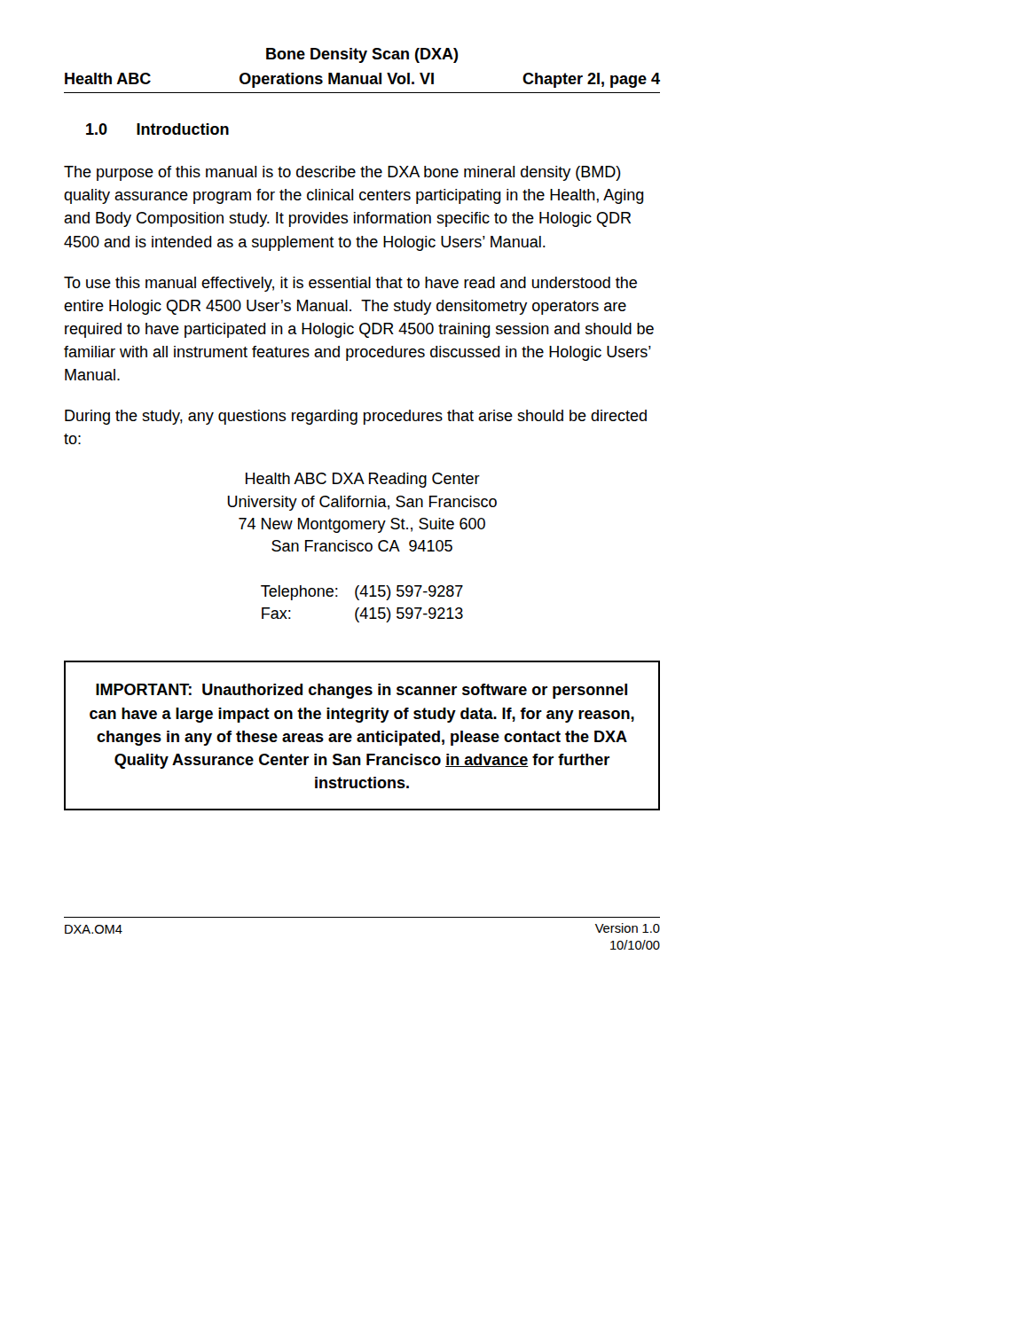Bone Density Scan (DXA)
Health ABC Operations Manual Vol. VI Chapter 2I, page 4
1.0 Introduction
The purpose of this manual is to describe the DXA bone mineral density (BMD) quality assurance program for the clinical centers participating in the Health, Aging and Body Composition study. It provides information specific to the Hologic QDR 4500 and is intended as a supplement to the Hologic Users’ Manual.
To use this manual effectively, it is essential that to have read and understood the entire Hologic QDR 4500 User’s Manual. The study densitometry operators are required to have participated in a Hologic QDR 4500 training session and should be familiar with all instrument features and procedures discussed in the Hologic Users’ Manual.
During the study, any questions regarding procedures that arise should be directed to:
Health ABC DXA Reading Center University of California, San Francisco 74 New Montgomery St., Suite 600 San Francisco CA 94105
Telephone:(415) 597-9287 Fax:(415) 597-9213
IMPORTANT: Unauthorized changes in scanner software or personnel can have a large impact on the integrity of study data. If, for any reason, changes in any of these areas are anticipated, please contact the DXA Quality Assurance Center in San Francisco in advance for further instructions.
DXA.OM4
Version 1.0
10/10/00